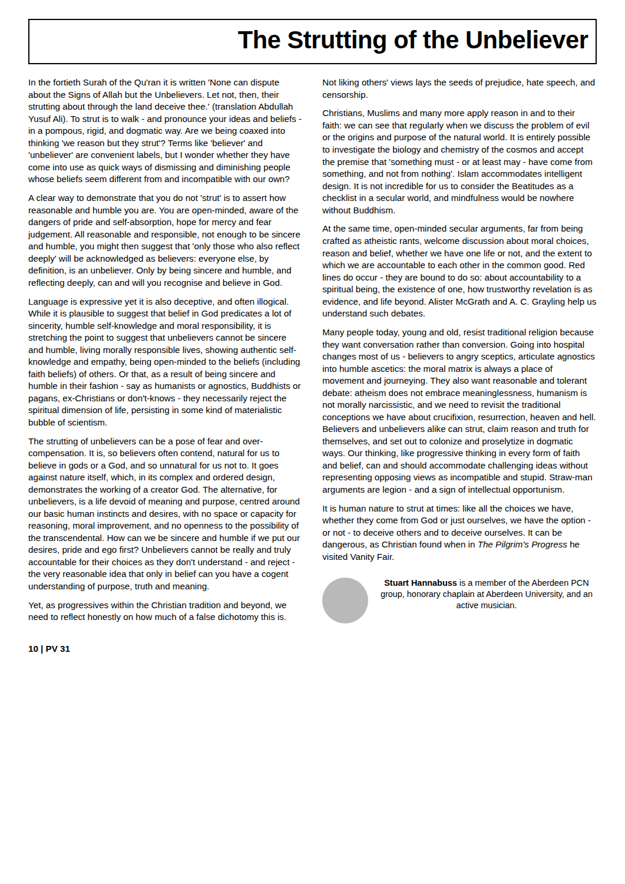The Strutting of the Unbeliever
In the fortieth Surah of the Qu'ran it is written 'None can dispute about the Signs of Allah but the Unbelievers. Let not, then, their strutting about through the land deceive thee.' (translation Abdullah Yusuf Ali). To strut is to walk - and pronounce your ideas and beliefs - in a pompous, rigid, and dogmatic way. Are we being coaxed into thinking 'we reason but they strut'? Terms like 'believer' and 'unbeliever' are convenient labels, but I wonder whether they have come into use as quick ways of dismissing and diminishing people whose beliefs seem different from and incompatible with our own?
A clear way to demonstrate that you do not 'strut' is to assert how reasonable and humble you are. You are open-minded, aware of the dangers of pride and self-absorption, hope for mercy and fear judgement. All reasonable and responsible, not enough to be sincere and humble, you might then suggest that 'only those who also reflect deeply' will be acknowledged as believers: everyone else, by definition, is an unbeliever. Only by being sincere and humble, and reflecting deeply, can and will you recognise and believe in God.
Language is expressive yet it is also deceptive, and often illogical. While it is plausible to suggest that belief in God predicates a lot of sincerity, humble self-knowledge and moral responsibility, it is stretching the point to suggest that unbelievers cannot be sincere and humble, living morally responsible lives, showing authentic self-knowledge and empathy, being open-minded to the beliefs (including faith beliefs) of others. Or that, as a result of being sincere and humble in their fashion - say as humanists or agnostics, Buddhists or pagans, ex-Christians or don't-knows - they necessarily reject the spiritual dimension of life, persisting in some kind of materialistic bubble of scientism.
The strutting of unbelievers can be a pose of fear and over-compensation. It is, so believers often contend, natural for us to believe in gods or a God, and so unnatural for us not to. It goes against nature itself, which, in its complex and ordered design, demonstrates the working of a creator God. The alternative, for unbelievers, is a life devoid of meaning and purpose, centred around our basic human instincts and desires, with no space or capacity for reasoning, moral improvement, and no openness to the possibility of the transcendental. How can we be sincere and humble if we put our desires, pride and ego first? Unbelievers cannot be really and truly accountable for their choices as they don't understand - and reject - the very reasonable idea that only in belief can you have a cogent understanding of purpose, truth and meaning.
Yet, as progressives within the Christian tradition and beyond, we need to reflect honestly on how much of a false dichotomy this is. Not liking others' views lays the seeds of prejudice, hate speech, and censorship.
Christians, Muslims and many more apply reason in and to their faith: we can see that regularly when we discuss the problem of evil or the origins and purpose of the natural world. It is entirely possible to investigate the biology and chemistry of the cosmos and accept the premise that 'something must - or at least may - have come from something, and not from nothing'. Islam accommodates intelligent design. It is not incredible for us to consider the Beatitudes as a checklist in a secular world, and mindfulness would be nowhere without Buddhism.
At the same time, open-minded secular arguments, far from being crafted as atheistic rants, welcome discussion about moral choices, reason and belief, whether we have one life or not, and the extent to which we are accountable to each other in the common good. Red lines do occur - they are bound to do so: about accountability to a spiritual being, the existence of one, how trustworthy revelation is as evidence, and life beyond. Alister McGrath and A. C. Grayling help us understand such debates.
Many people today, young and old, resist traditional religion because they want conversation rather than conversion. Going into hospital changes most of us - believers to angry sceptics, articulate agnostics into humble ascetics: the moral matrix is always a place of movement and journeying. They also want reasonable and tolerant debate: atheism does not embrace meaninglessness, humanism is not morally narcissistic, and we need to revisit the traditional conceptions we have about crucifixion, resurrection, heaven and hell. Believers and unbelievers alike can strut, claim reason and truth for themselves, and set out to colonize and proselytize in dogmatic ways. Our thinking, like progressive thinking in every form of faith and belief, can and should accommodate challenging ideas without representing opposing views as incompatible and stupid. Straw-man arguments are legion - and a sign of intellectual opportunism.
It is human nature to strut at times: like all the choices we have, whether they come from God or just ourselves, we have the option - or not - to deceive others and to deceive ourselves. It can be dangerous, as Christian found when in The Pilgrim's Progress he visited Vanity Fair.
Stuart Hannabuss is a member of the Aberdeen PCN group, honorary chaplain at Aberdeen University, and an active musician.
10 | PV 31